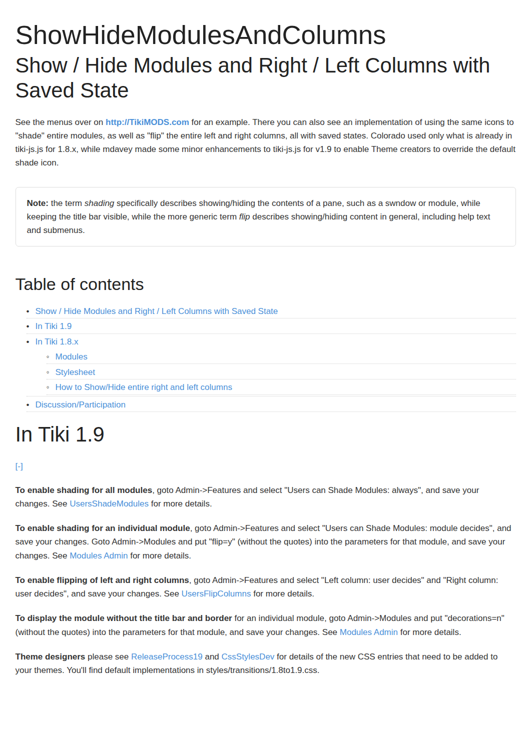ShowHideModulesAndColumns
Show / Hide Modules and Right / Left Columns with Saved State
See the menus over on http://TikiMODS.com for an example. There you can also see an implementation of using the same icons to "shade" entire modules, as well as "flip" the entire left and right columns, all with saved states. Colorado used only what is already in tiki-js.js for 1.8.x, while mdavey made some minor enhancements to tiki-js.js for v1.9 to enable Theme creators to override the default shade icon.
Note: the term shading specifically describes showing/hiding the contents of a pane, such as a swndow or module, while keeping the title bar visible, while the more generic term flip describes showing/hiding content in general, including help text and submenus.
Table of contents
Show / Hide Modules and Right / Left Columns with Saved State
In Tiki 1.9
In Tiki 1.8.x
Modules
Stylesheet
How to Show/Hide entire right and left columns
Discussion/Participation
In Tiki 1.9
[-]
To enable shading for all modules, goto Admin->Features and select "Users can Shade Modules: always", and save your changes. See UsersShadeModules for more details.
To enable shading for an individual module, goto Admin->Features and select "Users can Shade Modules: module decides", and save your changes. Goto Admin->Modules and put "flip=y" (without the quotes) into the parameters for that module, and save your changes. See Modules Admin for more details.
To enable flipping of left and right columns, goto Admin->Features and select "Left column: user decides" and "Right column: user decides", and save your changes. See UsersFlipColumns for more details.
To display the module without the title bar and border for an individual module, goto Admin->Modules and put "decorations=n" (without the quotes) into the parameters for that module, and save your changes. See Modules Admin for more details.
Theme designers please see ReleaseProcess19 and CssStylesDev for details of the new CSS entries that need to be added to your themes. You'll find default implementations in styles/transitions/1.8to1.9.css.